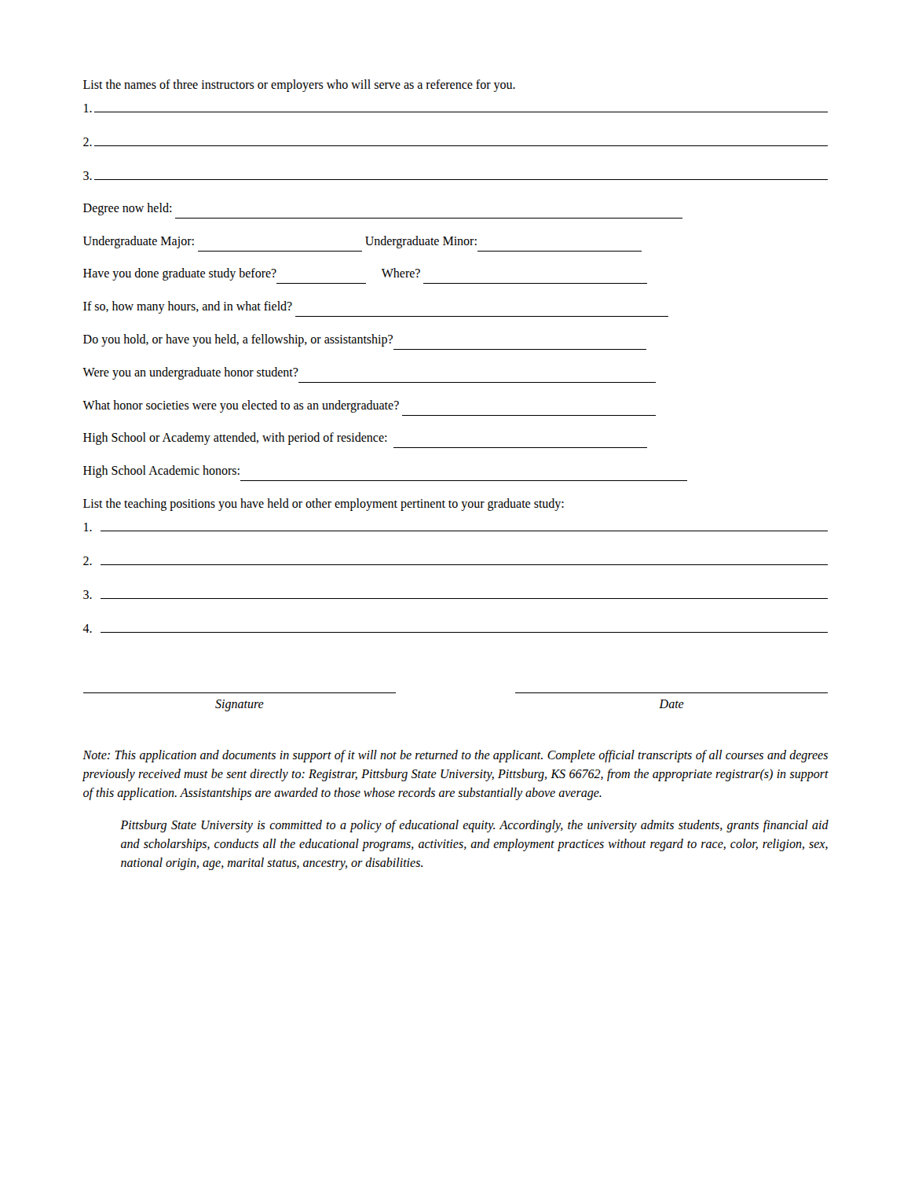List the names of three instructors or employers who will serve as a reference for you.
1.
2.
3.
Degree now held:
Undergraduate Major: Undergraduate Minor:
Have you done graduate study before? Where?
If so, how many hours, and in what field?
Do you hold, or have you held, a fellowship, or assistantship?
Were you an undergraduate honor student?
What honor societies were you elected to as an undergraduate?
High School or Academy attended, with period of residence:
High School Academic honors:
List the teaching positions you have held or other employment pertinent to your graduate study:
1.
2.
3.
4.
Signature
Date
Note: This application and documents in support of it will not be returned to the applicant. Complete official transcripts of all courses and degrees previously received must be sent directly to: Registrar, Pittsburg State University, Pittsburg, KS 66762, from the appropriate registrar(s) in support of this application. Assistantships are awarded to those whose records are substantially above average.
Pittsburg State University is committed to a policy of educational equity. Accordingly, the university admits students, grants financial aid and scholarships, conducts all the educational programs, activities, and employment practices without regard to race, color, religion, sex, national origin, age, marital status, ancestry, or disabilities.